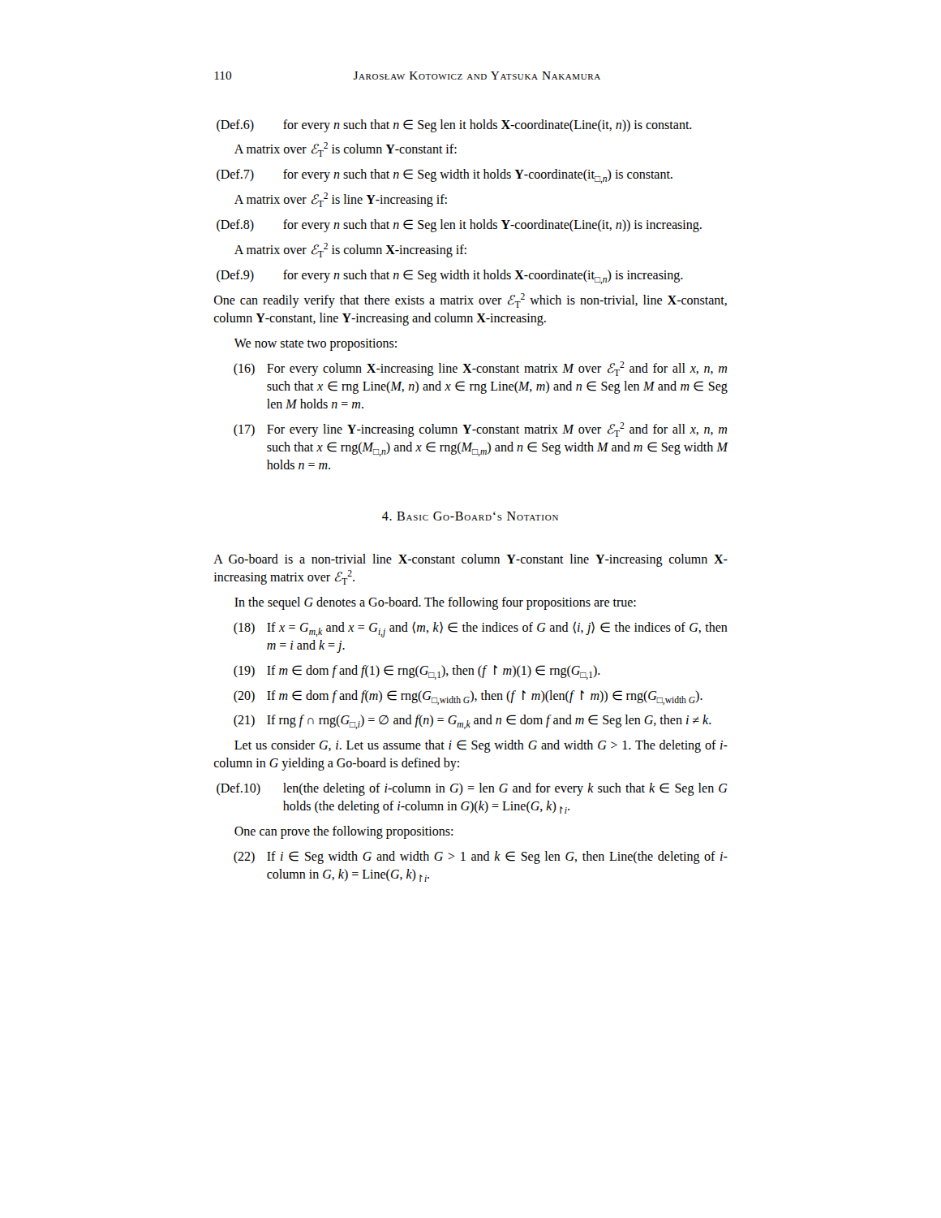110 Jarosław Kotowicz and Yatsuka Nakamura
(Def.6) for every n such that n ∈ Seg len it holds X-coordinate(Line(it, n)) is constant.
A matrix over ℰT2 is column Y-constant if:
(Def.7) for every n such that n ∈ Seg width it holds Y-coordinate(it□,n) is constant.
A matrix over ℰT2 is line Y-increasing if:
(Def.8) for every n such that n ∈ Seg len it holds Y-coordinate(Line(it, n)) is increasing.
A matrix over ℰT2 is column X-increasing if:
(Def.9) for every n such that n ∈ Seg width it holds X-coordinate(it□,n) is increasing.
One can readily verify that there exists a matrix over ℰT2 which is non-trivial, line X-constant, column Y-constant, line Y-increasing and column X-increasing.
We now state two propositions:
(16) For every column X-increasing line X-constant matrix M over ℰT2 and for all x, n, m such that x ∈ rng Line(M, n) and x ∈ rng Line(M, m) and n ∈ Seg len M and m ∈ Seg len M holds n = m.
(17) For every line Y-increasing column Y-constant matrix M over ℰT2 and for all x, n, m such that x ∈ rng(M□,n) and x ∈ rng(M□,m) and n ∈ Seg width M and m ∈ Seg width M holds n = m.
4. Basic Go-Board‘s Notation
A Go-board is a non-trivial line X-constant column Y-constant line Y-increasing column X-increasing matrix over ℰT2.
In the sequel G denotes a Go-board. The following four propositions are true:
(18) If x = Gm,k and x = Gi,j and ⟨m, k⟩ ∈ the indices of G and ⟨i, j⟩ ∈ the indices of G, then m = i and k = j.
(19) If m ∈ dom f and f(1) ∈ rng(G□,1), then (f ↾ m)(1) ∈ rng(G□,1).
(20) If m ∈ dom f and f(m) ∈ rng(G□,width G), then (f ↾ m)(len(f ↾ m)) ∈ rng(G□,width G).
(21) If rng f ∩ rng(G□,i) = ∅ and f(n) = Gm,k and n ∈ dom f and m ∈ Seg len G, then i ≠ k.
Let us consider G, i. Let us assume that i ∈ Seg width G and width G > 1. The deleting of i-column in G yielding a Go-board is defined by:
(Def.10) len(the deleting of i-column in G) = len G and for every k such that k ∈ Seg len G holds (the deleting of i-column in G)(k) = Line(G, k)↾i.
One can prove the following propositions:
(22) If i ∈ Seg width G and width G > 1 and k ∈ Seg len G, then Line(the deleting of i-column in G, k) = Line(G, k)↾i.